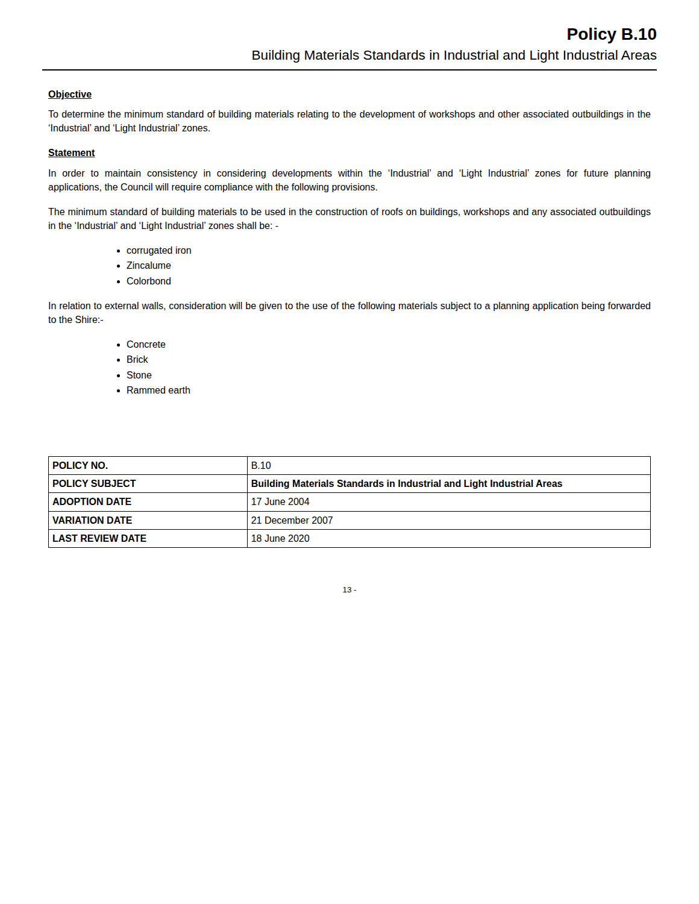Policy B.10
Building Materials Standards in Industrial and Light Industrial Areas
Objective
To determine the minimum standard of building materials relating to the development of workshops and other associated outbuildings in the ‘Industrial’ and ‘Light Industrial’ zones.
Statement
In order to maintain consistency in considering developments within the ‘Industrial’ and ‘Light Industrial’ zones for future planning applications, the Council will require compliance with the following provisions.
The minimum standard of building materials to be used in the construction of roofs on buildings, workshops and any associated outbuildings in the ‘Industrial’ and ‘Light Industrial’ zones shall be: -
corrugated iron
Zincalume
Colorbond
In relation to external walls, consideration will be given to the use of the following materials subject to a planning application being forwarded to the Shire:-
Concrete
Brick
Stone
Rammed earth
| POLICY NO. | B.10 |
| POLICY SUBJECT | Building Materials Standards in Industrial and Light Industrial Areas |
| ADOPTION DATE | 17 June 2004 |
| VARIATION DATE | 21 December 2007 |
| LAST REVIEW DATE | 18 June 2020 |
13 -